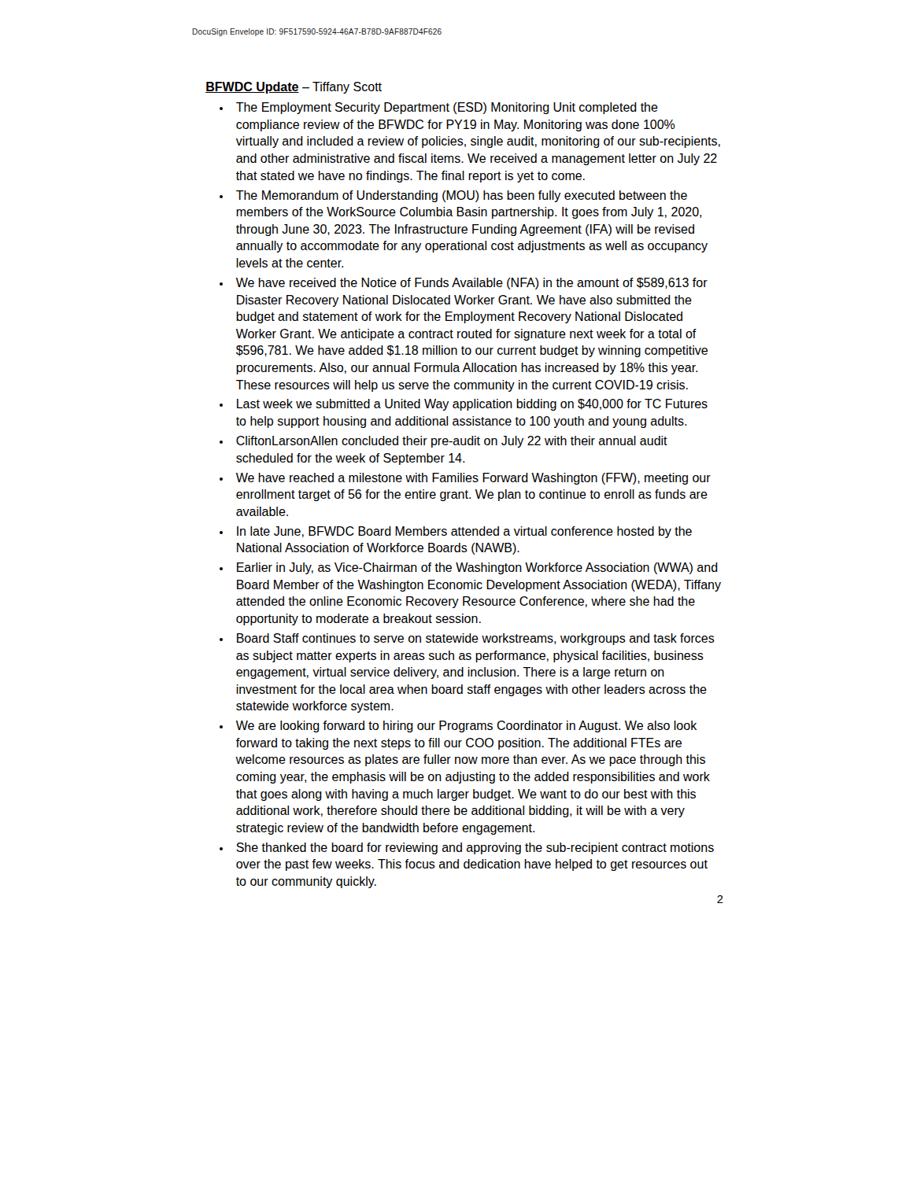DocuSign Envelope ID: 9F517590-5924-46A7-B78D-9AF887D4F626
BFWDC Update – Tiffany Scott
The Employment Security Department (ESD) Monitoring Unit completed the compliance review of the BFWDC for PY19 in May. Monitoring was done 100% virtually and included a review of policies, single audit, monitoring of our sub-recipients, and other administrative and fiscal items. We received a management letter on July 22 that stated we have no findings. The final report is yet to come.
The Memorandum of Understanding (MOU) has been fully executed between the members of the WorkSource Columbia Basin partnership. It goes from July 1, 2020, through June 30, 2023. The Infrastructure Funding Agreement (IFA) will be revised annually to accommodate for any operational cost adjustments as well as occupancy levels at the center.
We have received the Notice of Funds Available (NFA) in the amount of $589,613 for Disaster Recovery National Dislocated Worker Grant. We have also submitted the budget and statement of work for the Employment Recovery National Dislocated Worker Grant. We anticipate a contract routed for signature next week for a total of $596,781. We have added $1.18 million to our current budget by winning competitive procurements. Also, our annual Formula Allocation has increased by 18% this year. These resources will help us serve the community in the current COVID-19 crisis.
Last week we submitted a United Way application bidding on $40,000 for TC Futures to help support housing and additional assistance to 100 youth and young adults.
CliftonLarsonAllen concluded their pre-audit on July 22 with their annual audit scheduled for the week of September 14.
We have reached a milestone with Families Forward Washington (FFW), meeting our enrollment target of 56 for the entire grant. We plan to continue to enroll as funds are available.
In late June, BFWDC Board Members attended a virtual conference hosted by the National Association of Workforce Boards (NAWB).
Earlier in July, as Vice-Chairman of the Washington Workforce Association (WWA) and Board Member of the Washington Economic Development Association (WEDA), Tiffany attended the online Economic Recovery Resource Conference, where she had the opportunity to moderate a breakout session.
Board Staff continues to serve on statewide workstreams, workgroups and task forces as subject matter experts in areas such as performance, physical facilities, business engagement, virtual service delivery, and inclusion. There is a large return on investment for the local area when board staff engages with other leaders across the statewide workforce system.
We are looking forward to hiring our Programs Coordinator in August. We also look forward to taking the next steps to fill our COO position. The additional FTEs are welcome resources as plates are fuller now more than ever. As we pace through this coming year, the emphasis will be on adjusting to the added responsibilities and work that goes along with having a much larger budget. We want to do our best with this additional work, therefore should there be additional bidding, it will be with a very strategic review of the bandwidth before engagement.
She thanked the board for reviewing and approving the sub-recipient contract motions over the past few weeks. This focus and dedication have helped to get resources out to our community quickly.
2